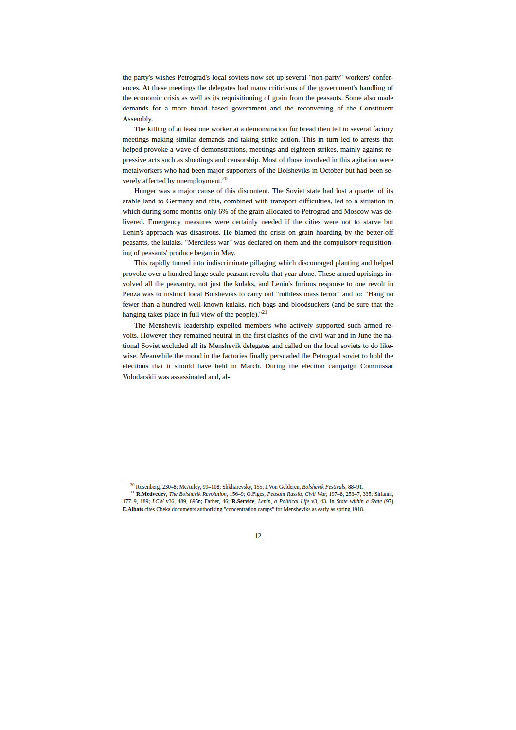the party's wishes Petrograd's local soviets now set up several "non-party" workers' conferences. At these meetings the delegates had many criticisms of the government's handling of the economic crisis as well as its requisitioning of grain from the peasants. Some also made demands for a more broad based government and the reconvening of the Constituent Assembly.
The killing of at least one worker at a demonstration for bread then led to several factory meetings making similar demands and taking strike action. This in turn led to arrests that helped provoke a wave of demonstrations, meetings and eighteen strikes, mainly against repressive acts such as shootings and censorship. Most of those involved in this agitation were metalworkers who had been major supporters of the Bolsheviks in October but had been severely affected by unemployment.20
Hunger was a major cause of this discontent. The Soviet state had lost a quarter of its arable land to Germany and this, combined with transport difficulties, led to a situation in which during some months only 6% of the grain allocated to Petrograd and Moscow was delivered. Emergency measures were certainly needed if the cities were not to starve but Lenin's approach was disastrous. He blamed the crisis on grain hoarding by the better-off peasants, the kulaks. "Merciless war" was declared on them and the compulsory requisitioning of peasants' produce began in May.
This rapidly turned into indiscriminate pillaging which discouraged planting and helped provoke over a hundred large scale peasant revolts that year alone. These armed uprisings involved all the peasantry, not just the kulaks, and Lenin's furious response to one revolt in Penza was to instruct local Bolsheviks to carry out "ruthless mass terror" and to: "Hang no fewer than a hundred well-known kulaks, rich bags and bloodsuckers (and be sure that the hanging takes place in full view of the people)."21
The Menshevik leadership expelled members who actively supported such armed revolts. However they remained neutral in the first clashes of the civil war and in June the national Soviet excluded all its Menshevik delegates and called on the local soviets to do likewise. Meanwhile the mood in the factories finally persuaded the Petrograd soviet to hold the elections that it should have held in March. During the election campaign Commissar Volodarskii was assassinated and, al-
20 Rosenberg, 230–8; McAuley, 99–108; Shkliarevsky, 155; J.Von Gelderen, Bolshevik Festivals, 88–91.
21 R.Medvedev, The Bolshevik Revolution, 156–9; O.Figes, Peasant Russia, Civil War, 197–8, 253–7, 335; Sirianni, 177–9, 189; LCW v36, 489, 695n; Farber, 46; R.Service, Lenin, a Political Life v3, 43. In State within a State (97) E.Albats cites Cheka documents authorising "concentration camps" for Mensheviks as early as spring 1918.
12